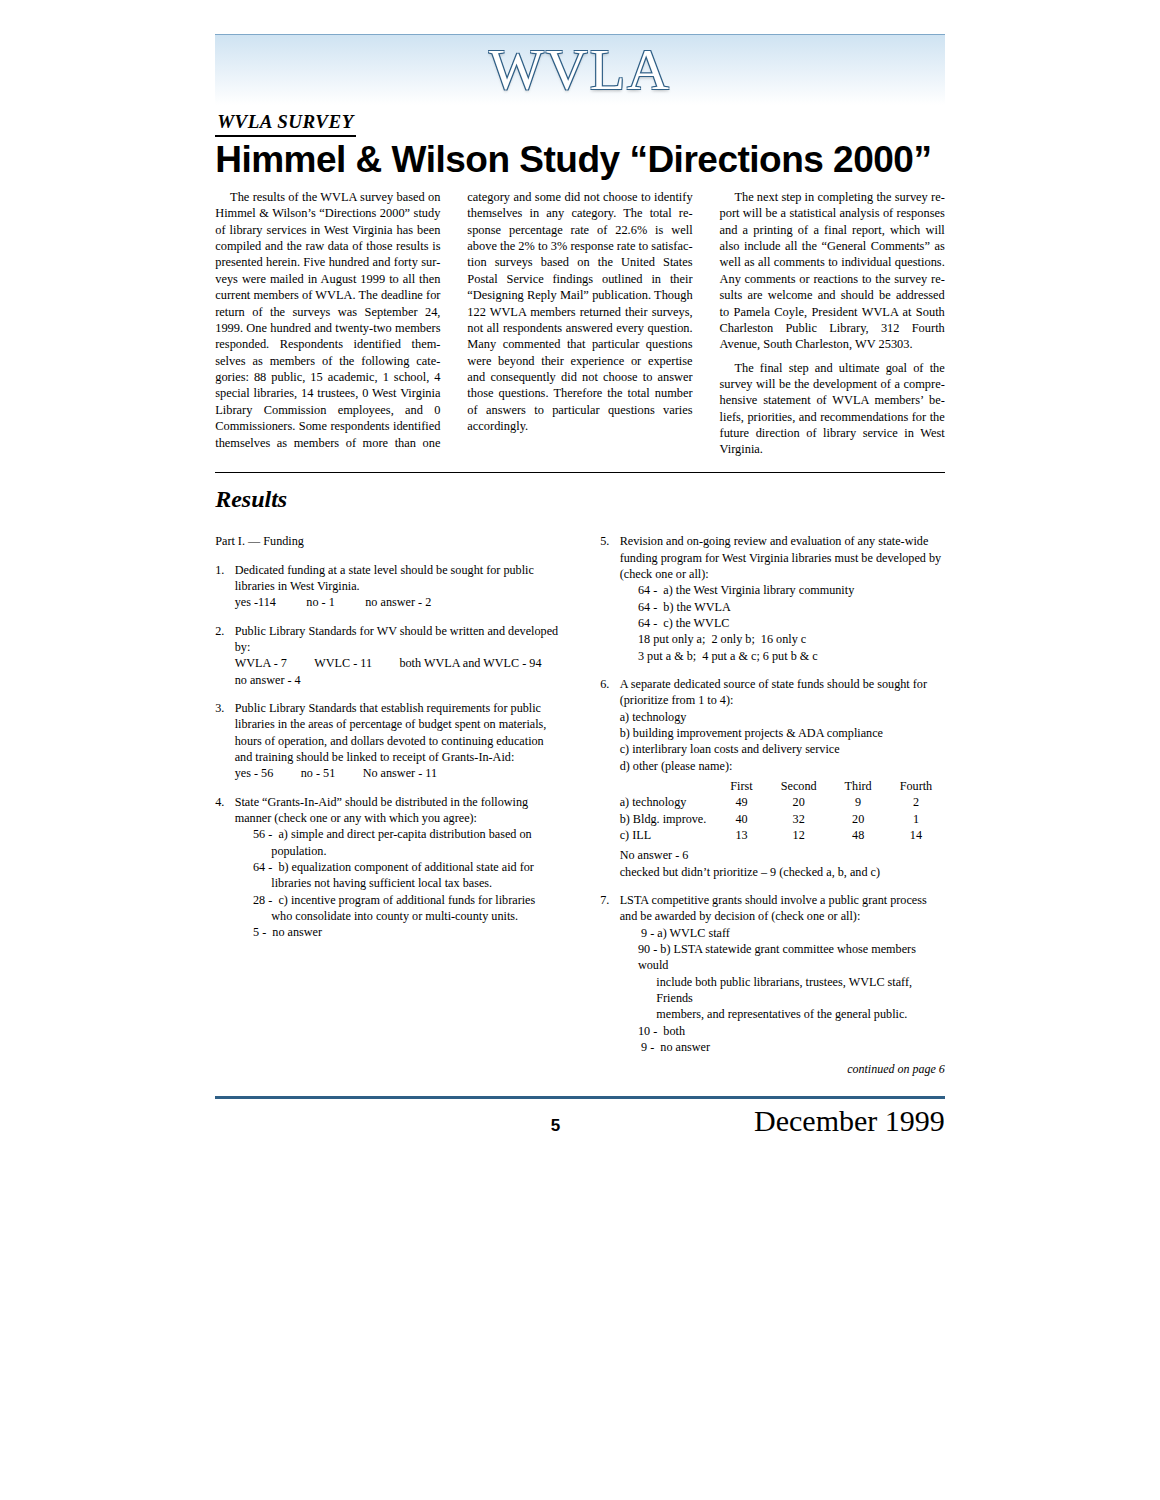WVLA
WVLA SURVEY
Himmel & Wilson Study “Directions 2000”
The results of the WVLA survey based on Himmel & Wilson’s “Directions 2000” study of library services in West Virginia has been compiled and the raw data of those results is presented herein. Five hundred and forty surveys were mailed in August 1999 to all then current members of WVLA. The deadline for return of the surveys was September 24, 1999. One hundred and twenty-two members responded. Respondents identified themselves as members of the following categories: 88 public, 15 academic, 1 school, 4 special libraries, 14 trustees, 0 West Virginia Library Commission employees, and 0 Commissioners. Some respondents identified themselves as members of more than one category and some did not choose to identify themselves in any category. The total response percentage rate of 22.6% is well above the 2% to 3% response rate to satisfaction surveys based on the United States Postal Service findings outlined in their “Designing Reply Mail” publication. Though 122 WVLA members returned their surveys, not all respondents answered every question. Many commented that particular questions were beyond their experience or expertise and consequently did not choose to answer those questions. Therefore the total number of answers to particular questions varies accordingly.
The next step in completing the survey report will be a statistical analysis of responses and a printing of a final report, which will also include all the “General Comments” as well as all comments to individual questions. Any comments or reactions to the survey results are welcome and should be addressed to Pamela Coyle, President WVLA at South Charleston Public Library, 312 Fourth Avenue, South Charleston, WV 25303.
The final step and ultimate goal of the survey will be the development of a comprehensive statement of WVLA members’ beliefs, priorities, and recommendations for the future direction of library service in West Virginia.
Results
Part I. — Funding
1. Dedicated funding at a state level should be sought for public libraries in West Virginia.
yes -114 no - 1 no answer - 2
2. Public Library Standards for WV should be written and developed by:
WVLA - 7 WVLC - 11 both WVLA and WVLC - 94
no answer - 4
3. Public Library Standards that establish requirements for public libraries in the areas of percentage of budget spent on materials, hours of operation, and dollars devoted to continuing education and training should be linked to receipt of Grants-In-Aid:
yes - 56 no - 51 No answer - 11
4. State “Grants-In-Aid” should be distributed in the following manner (check one or any with which you agree): 56 - a) simple and direct per-capita distribution based on population. 64 - b) equalization component of additional state aid for libraries not having sufficient local tax bases. 28 - c) incentive program of additional funds for libraries who consolidate into county or multi-county units. 5 - no answer
5. Revision and on-going review and evaluation of any state-wide funding program for West Virginia libraries must be developed by (check one or all): 64 - a) the West Virginia library community 64 - b) the WVLA 64 - c) the WVLC 18 put only a; 2 only b; 16 only c 3 put a & b; 4 put a & c; 6 put b & c
6. A separate dedicated source of state funds should be sought for (prioritize from 1 to 4): a) technology b) building improvement projects & ADA compliance c) interlibrary loan costs and delivery service d) other (please name):
| | First | Second | Third | Fourth |
| --- | --- | --- | --- | --- |
| a) technology | 49 | 20 | 9 | 2 |
| b) Bldg. improve. | 40 | 32 | 20 | 1 |
| c) ILL | 13 | 12 | 48 | 14 |
No answer - 6 checked but didn’t prioritize – 9 (checked a, b, and c)
7. LSTA competitive grants should involve a public grant process and be awarded by decision of (check one or all): 9 - a) WVLC staff 90 - b) LSTA statewide grant committee whose members would include both public librarians, trustees, WVLC staff, Friends members, and representatives of the general public. 10 - both 9 - no answer
continued on page 6
5
December 1999